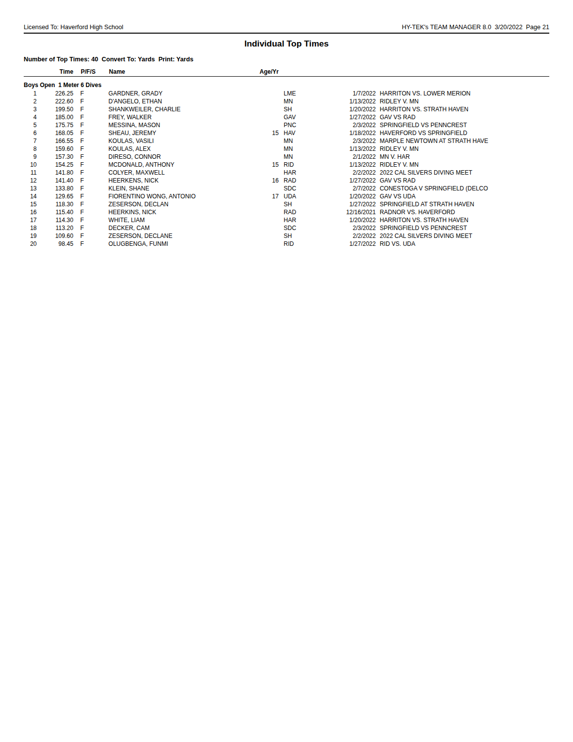Licensed To: Haverford High School
HY-TEK's TEAM MANAGER 8.0 3/20/2022 Page 21
Individual Top Times
Number of Top Times: 40 Convert To: Yards Print: Yards
| | Time | P/F/S | Name | Age/Yr | | | |
| --- | --- | --- | --- | --- | --- | --- | --- |
| Boys Open 1 Meter 6 Dives |
| 1 | 226.25 | F | GARDNER, GRADY | | LME | 1/7/2022 | HARRITON VS. LOWER MERION |
| 2 | 222.60 | F | D'ANGELO, ETHAN | | MN | 1/13/2022 | RIDLEY V. MN |
| 3 | 199.50 | F | SHANKWEILER, CHARLIE | | SH | 1/20/2022 | HARRITON VS. STRATH HAVEN |
| 4 | 185.00 | F | FREY, WALKER | | GAV | 1/27/2022 | GAV VS RAD |
| 5 | 175.75 | F | MESSINA, MASON | | PNC | 2/3/2022 | SPRINGFIELD VS PENNCREST |
| 6 | 168.05 | F | SHEAU, JEREMY | 15 | HAV | 1/18/2022 | HAVERFORD VS SPRINGFIELD |
| 7 | 166.55 | F | KOULAS, VASILI | | MN | 2/3/2022 | MARPLE NEWTOWN AT STRATH HAVE |
| 8 | 159.60 | F | KOULAS, ALEX | | MN | 1/13/2022 | RIDLEY V. MN |
| 9 | 157.30 | F | DIRESO, CONNOR | | MN | 2/1/2022 | MN V. HAR |
| 10 | 154.25 | F | MCDONALD, ANTHONY | 15 | RID | 1/13/2022 | RIDLEY V. MN |
| 11 | 141.80 | F | COLYER, MAXWELL | | HAR | 2/2/2022 | 2022 CAL SILVERS DIVING MEET |
| 12 | 141.40 | F | HEERKENS, NICK | 16 | RAD | 1/27/2022 | GAV VS RAD |
| 13 | 133.80 | F | KLEIN, SHANE | | SDC | 2/7/2022 | CONESTOGA V SPRINGFIELD (DELCO |
| 14 | 129.65 | F | FIORENTINO WONG, ANTONIO | 17 | UDA | 1/20/2022 | GAV VS UDA |
| 15 | 118.30 | F | ZESERSON, DECLAN | | SH | 1/27/2022 | SPRINGFIELD AT STRATH HAVEN |
| 16 | 115.40 | F | HEERKINS, NICK | | RAD | 12/16/2021 | RADNOR VS. HAVERFORD |
| 17 | 114.30 | F | WHITE, LIAM | | HAR | 1/20/2022 | HARRITON VS. STRATH HAVEN |
| 18 | 113.20 | F | DECKER, CAM | | SDC | 2/3/2022 | SPRINGFIELD VS PENNCREST |
| 19 | 109.60 | F | ZESERSON, DECLANE | | SH | 2/2/2022 | 2022 CAL SILVERS DIVING MEET |
| 20 | 98.45 | F | OLUGBENGA, FUNMI | | RID | 1/27/2022 | RID VS. UDA |